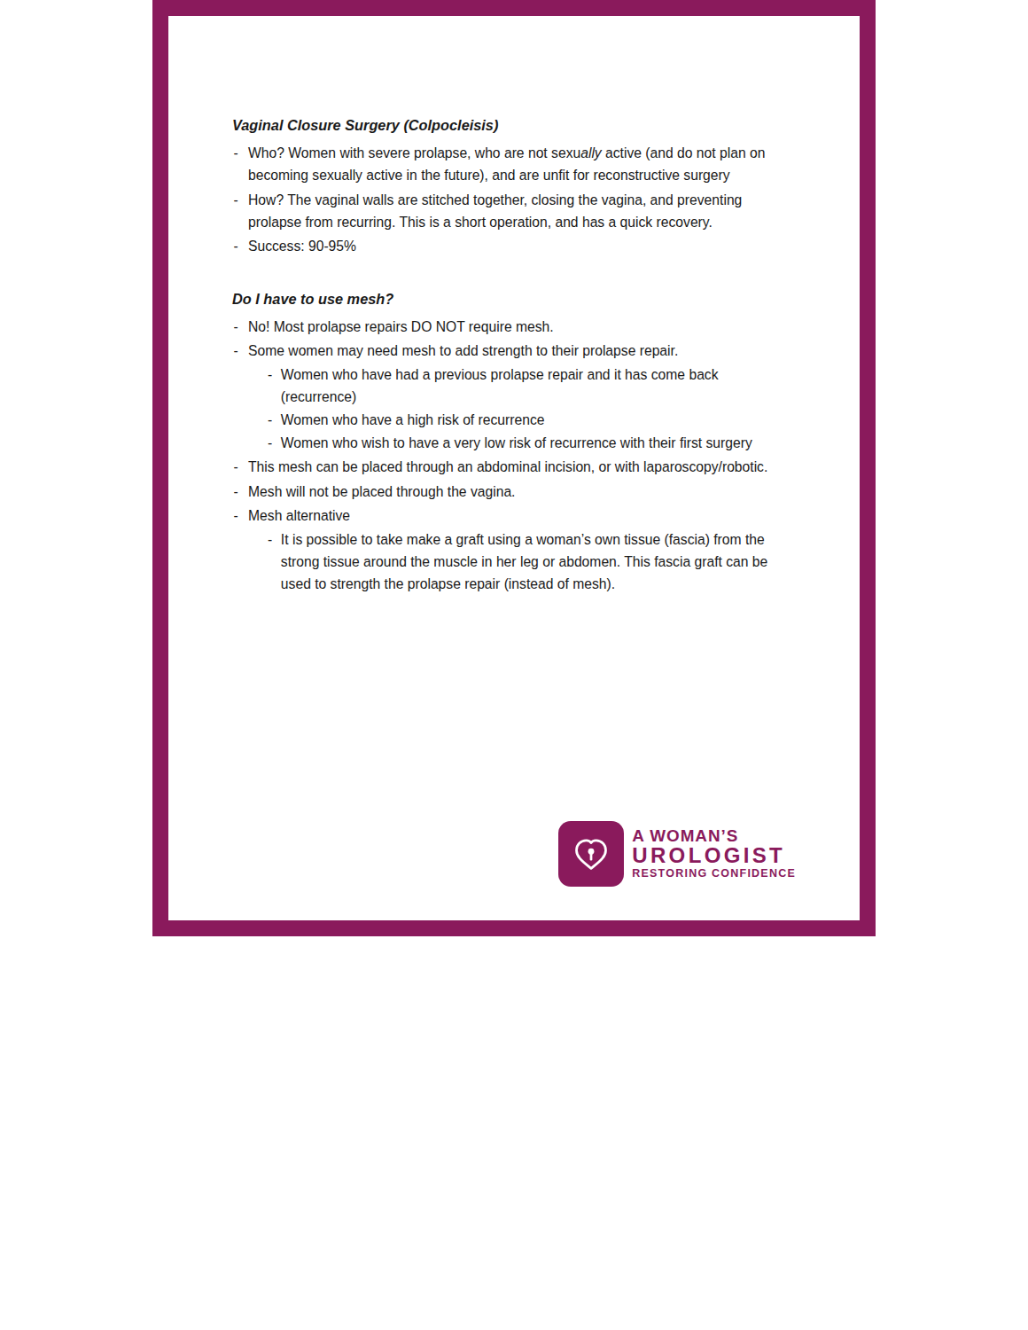Vaginal Closure Surgery (Colpocleisis)
Who? Women with severe prolapse, who are not sexually active (and do not plan on becoming sexually active in the future), and are unfit for reconstructive surgery
How? The vaginal walls are stitched together, closing the vagina, and preventing prolapse from recurring. This is a short operation, and has a quick recovery.
Success: 90-95%
Do I have to use mesh?
No! Most prolapse repairs DO NOT require mesh.
Some women may need mesh to add strength to their prolapse repair.
Women who have had a previous prolapse repair and it has come back (recurrence)
Women who have a high risk of recurrence
Women who wish to have a very low risk of recurrence with their first surgery
This mesh can be placed through an abdominal incision, or with laparoscopy/robotic.
Mesh will not be placed through the vagina.
Mesh alternative
It is possible to take make a graft using a woman’s own tissue (fascia) from the strong tissue around the muscle in her leg or abdomen. This fascia graft can be used to strength the prolapse repair (instead of mesh).
A WOMAN’S UROLOGIST RESTORING CONFIDENCE